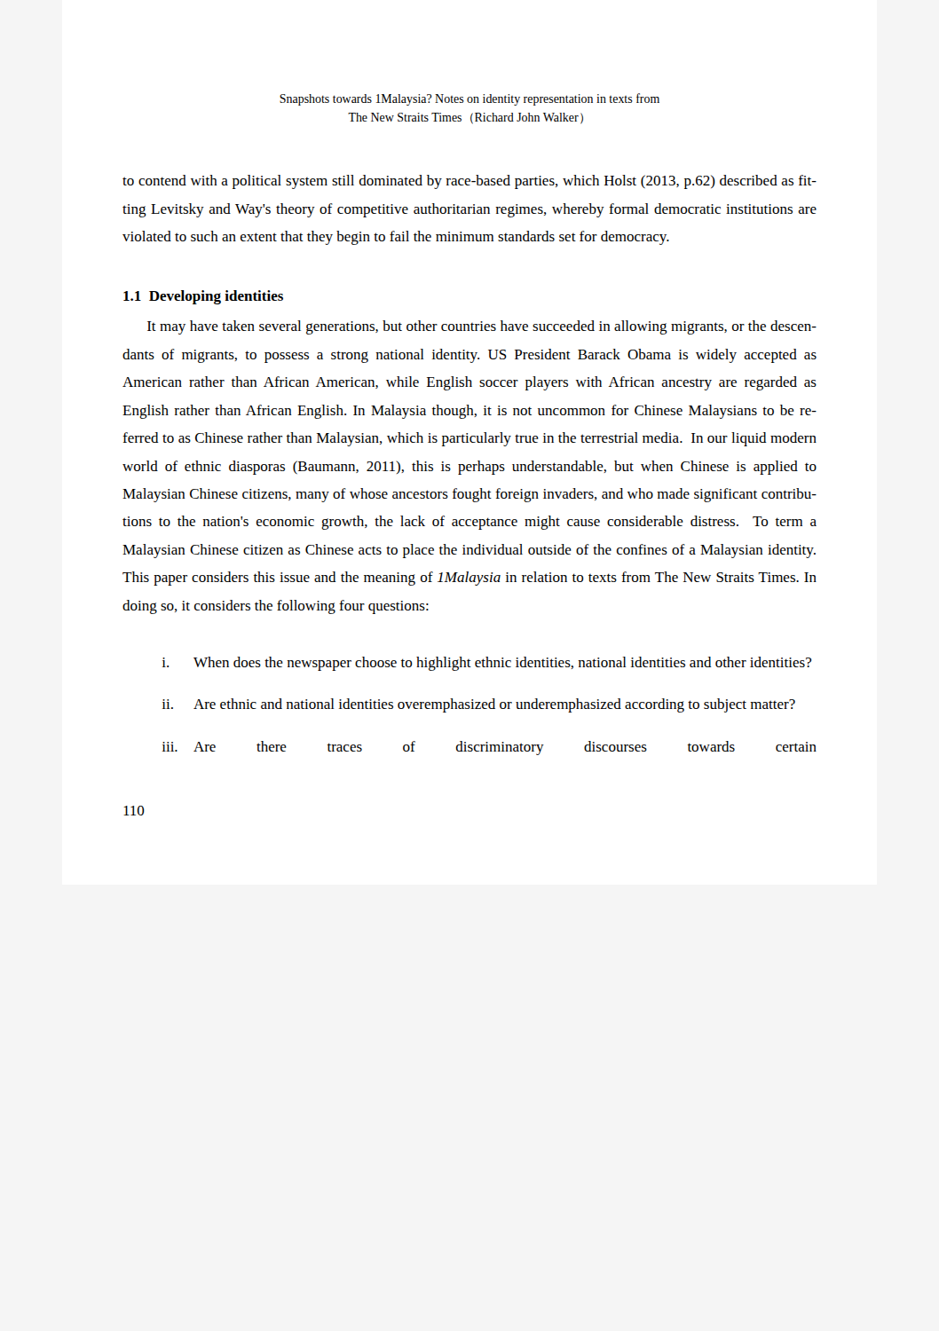Snapshots towards 1Malaysia? Notes on identity representation in texts from The New Straits Times（Richard John Walker）
to contend with a political system still dominated by race-based parties, which Holst (2013, p.62) described as fitting Levitsky and Way's theory of competitive authoritarian regimes, whereby formal democratic institutions are violated to such an extent that they begin to fail the minimum standards set for democracy.
1.1 Developing identities
It may have taken several generations, but other countries have succeeded in allowing migrants, or the descendants of migrants, to possess a strong national identity. US President Barack Obama is widely accepted as American rather than African American, while English soccer players with African ancestry are regarded as English rather than African English. In Malaysia though, it is not uncommon for Chinese Malaysians to be referred to as Chinese rather than Malaysian, which is particularly true in the terrestrial media. In our liquid modern world of ethnic diasporas (Baumann, 2011), this is perhaps understandable, but when Chinese is applied to Malaysian Chinese citizens, many of whose ancestors fought foreign invaders, and who made significant contributions to the nation's economic growth, the lack of acceptance might cause considerable distress. To term a Malaysian Chinese citizen as Chinese acts to place the individual outside of the confines of a Malaysian identity. This paper considers this issue and the meaning of 1Malaysia in relation to texts from The New Straits Times. In doing so, it considers the following four questions:
i. When does the newspaper choose to highlight ethnic identities, national identities and other identities?
ii. Are ethnic and national identities overemphasized or underemphasized according to subject matter?
iii. Are there traces of discriminatory discourses towards certain
110